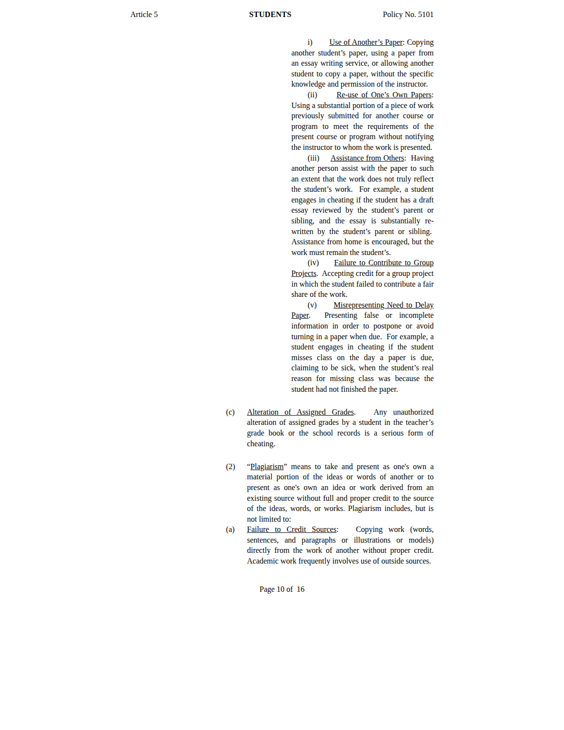Article 5
STUDENTS
Policy No. 5101
i) Use of Another’s Paper: Copying another student’s paper, using a paper from an essay writing service, or allowing another student to copy a paper, without the specific knowledge and permission of the instructor.
(ii) Re-use of One’s Own Papers: Using a substantial portion of a piece of work previously submitted for another course or program to meet the requirements of the present course or program without notifying the instructor to whom the work is presented.
(iii) Assistance from Others: Having another person assist with the paper to such an extent that the work does not truly reflect the student’s work. For example, a student engages in cheating if the student has a draft essay reviewed by the student’s parent or sibling, and the essay is substantially re-written by the student’s parent or sibling. Assistance from home is encouraged, but the work must remain the student’s.
(iv) Failure to Contribute to Group Projects. Accepting credit for a group project in which the student failed to contribute a fair share of the work.
(v) Misrepresenting Need to Delay Paper. Presenting false or incomplete information in order to postpone or avoid turning in a paper when due. For example, a student engages in cheating if the student misses class on the day a paper is due, claiming to be sick, when the student’s real reason for missing class was because the student had not finished the paper.
(c)
Alteration of Assigned Grades. Any unauthorized alteration of assigned grades by a student in the teacher’s grade book or the school records is a serious form of cheating.
(2)
“Plagiarism” means to take and present as one's own a material portion of the ideas or words of another or to present as one's own an idea or work derived from an existing source without full and proper credit to the source of the ideas, words, or works. Plagiarism includes, but is not limited to:
(a)
Failure to Credit Sources: Copying work (words, sentences, and paragraphs or illustrations or models) directly from the work of another without proper credit. Academic work frequently involves use of outside sources.
Page 10 of 16